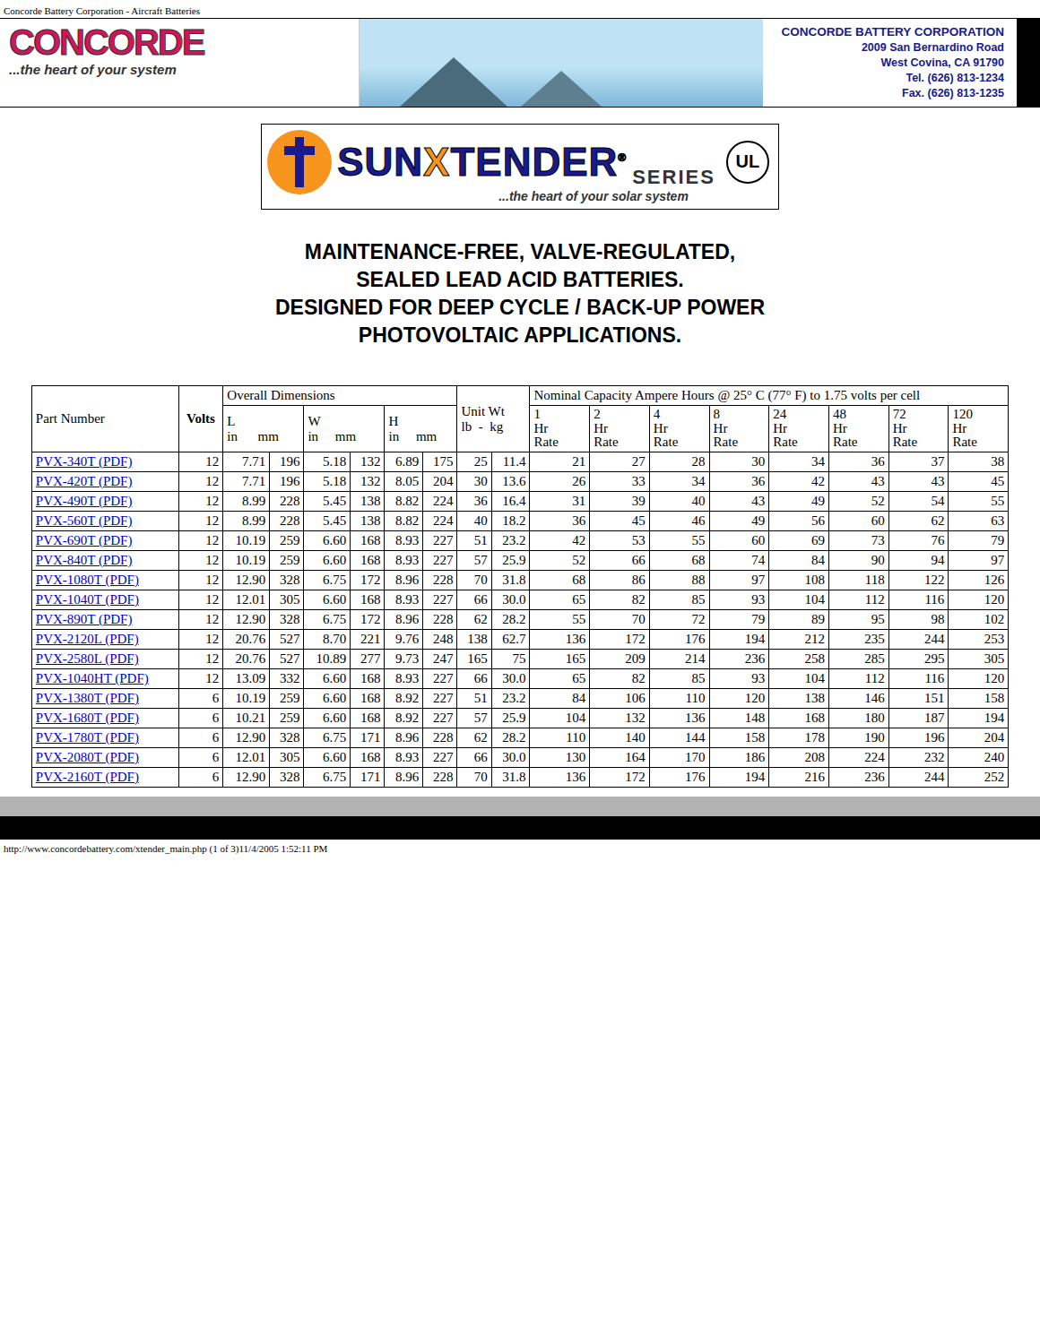Concorde Battery Corporation - Aircraft Batteries
CONCORDE
...the heart of your system
CONCORDE BATTERY CORPORATION
2009 San Bernardino Road
West Covina, CA 91790
Tel. (626) 813-1234
Fax. (626) 813-1235
SUNXTENDER®
SERIES
UL
...the heart of your solar system
MAINTENANCE-FREE, VALVE-REGULATED,
SEALED LEAD ACID BATTERIES.
DESIGNED FOR DEEP CYCLE / BACK-UP POWER
PHOTOVOLTAIC APPLICATIONS.
| Part Number | Volts | Overall Dimensions | Unit Wt lb - kg | Nominal Capacity Ampere Hours @ 25° C (77° F) to 1.75 volts per cell |
| --- | --- | --- | --- | --- |
| L in mm | W in mm | H in mm | 1 Hr Rate | 2 Hr Rate | 4 Hr Rate | 8 Hr Rate | 24 Hr Rate | 48 Hr Rate | 72 Hr Rate | 120 Hr Rate |
| PVX-340T (PDF) | 12 | 7.71 | 196 | 5.18 | 132 | 6.89 | 175 | 25 | 11.4 | 21 | 27 | 28 | 30 | 34 | 36 | 37 | 38 |
| PVX-420T (PDF) | 12 | 7.71 | 196 | 5.18 | 132 | 8.05 | 204 | 30 | 13.6 | 26 | 33 | 34 | 36 | 42 | 43 | 43 | 45 |
| PVX-490T (PDF) | 12 | 8.99 | 228 | 5.45 | 138 | 8.82 | 224 | 36 | 16.4 | 31 | 39 | 40 | 43 | 49 | 52 | 54 | 55 |
| PVX-560T (PDF) | 12 | 8.99 | 228 | 5.45 | 138 | 8.82 | 224 | 40 | 18.2 | 36 | 45 | 46 | 49 | 56 | 60 | 62 | 63 |
| PVX-690T (PDF) | 12 | 10.19 | 259 | 6.60 | 168 | 8.93 | 227 | 51 | 23.2 | 42 | 53 | 55 | 60 | 69 | 73 | 76 | 79 |
| PVX-840T (PDF) | 12 | 10.19 | 259 | 6.60 | 168 | 8.93 | 227 | 57 | 25.9 | 52 | 66 | 68 | 74 | 84 | 90 | 94 | 97 |
| PVX-1080T (PDF) | 12 | 12.90 | 328 | 6.75 | 172 | 8.96 | 228 | 70 | 31.8 | 68 | 86 | 88 | 97 | 108 | 118 | 122 | 126 |
| PVX-1040T (PDF) | 12 | 12.01 | 305 | 6.60 | 168 | 8.93 | 227 | 66 | 30.0 | 65 | 82 | 85 | 93 | 104 | 112 | 116 | 120 |
| PVX-890T (PDF) | 12 | 12.90 | 328 | 6.75 | 172 | 8.96 | 228 | 62 | 28.2 | 55 | 70 | 72 | 79 | 89 | 95 | 98 | 102 |
| PVX-2120L (PDF) | 12 | 20.76 | 527 | 8.70 | 221 | 9.76 | 248 | 138 | 62.7 | 136 | 172 | 176 | 194 | 212 | 235 | 244 | 253 |
| PVX-2580L (PDF) | 12 | 20.76 | 527 | 10.89 | 277 | 9.73 | 247 | 165 | 75 | 165 | 209 | 214 | 236 | 258 | 285 | 295 | 305 |
| PVX-1040HT (PDF) | 12 | 13.09 | 332 | 6.60 | 168 | 8.93 | 227 | 66 | 30.0 | 65 | 82 | 85 | 93 | 104 | 112 | 116 | 120 |
| PVX-1380T (PDF) | 6 | 10.19 | 259 | 6.60 | 168 | 8.92 | 227 | 51 | 23.2 | 84 | 106 | 110 | 120 | 138 | 146 | 151 | 158 |
| PVX-1680T (PDF) | 6 | 10.21 | 259 | 6.60 | 168 | 8.92 | 227 | 57 | 25.9 | 104 | 132 | 136 | 148 | 168 | 180 | 187 | 194 |
| PVX-1780T (PDF) | 6 | 12.90 | 328 | 6.75 | 171 | 8.96 | 228 | 62 | 28.2 | 110 | 140 | 144 | 158 | 178 | 190 | 196 | 204 |
| PVX-2080T (PDF) | 6 | 12.01 | 305 | 6.60 | 168 | 8.93 | 227 | 66 | 30.0 | 130 | 164 | 170 | 186 | 208 | 224 | 232 | 240 |
| PVX-2160T (PDF) | 6 | 12.90 | 328 | 6.75 | 171 | 8.96 | 228 | 70 | 31.8 | 136 | 172 | 176 | 194 | 216 | 236 | 244 | 252 |
http://www.concordebattery.com/xtender_main.php (1 of 3)11/4/2005 1:52:11 PM